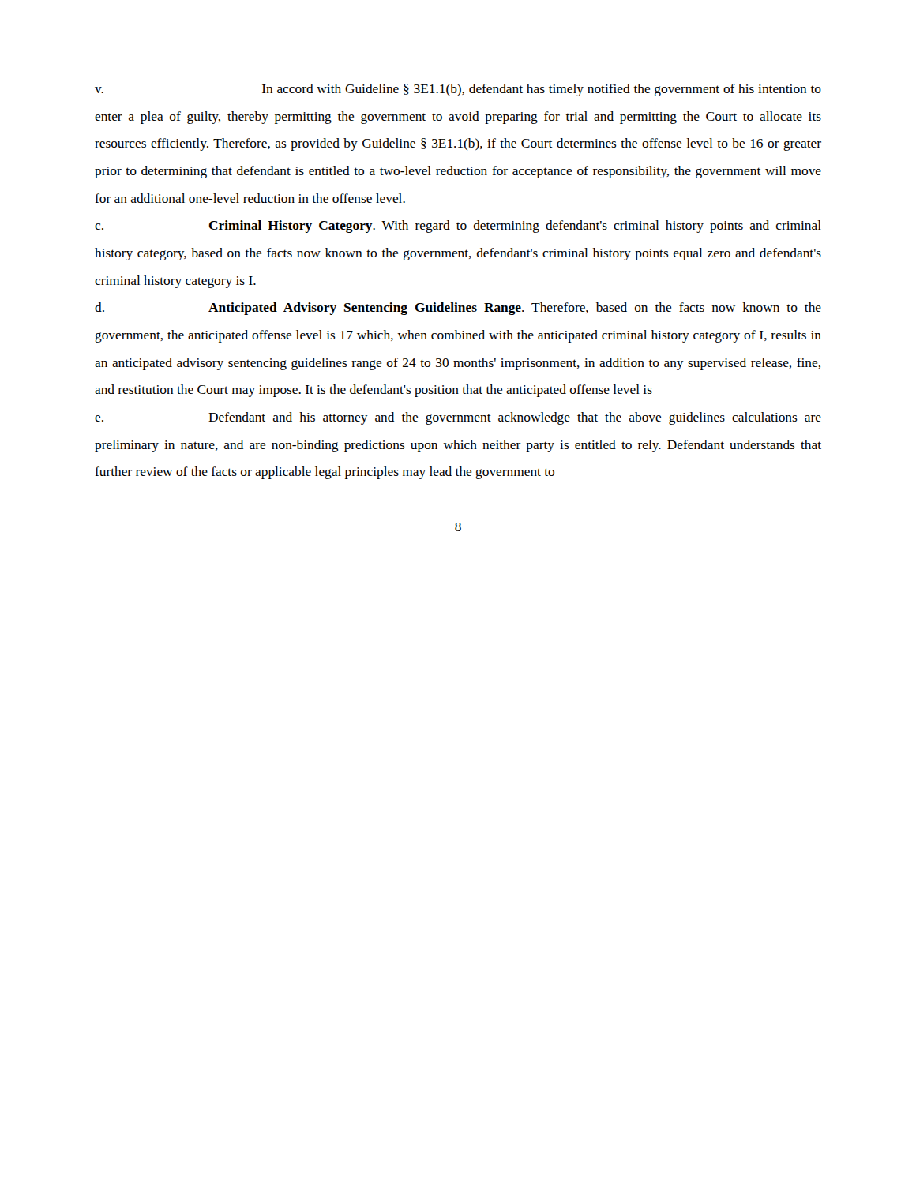v. In accord with Guideline § 3E1.1(b), defendant has timely notified the government of his intention to enter a plea of guilty, thereby permitting the government to avoid preparing for trial and permitting the Court to allocate its resources efficiently. Therefore, as provided by Guideline § 3E1.1(b), if the Court determines the offense level to be 16 or greater prior to determining that defendant is entitled to a two-level reduction for acceptance of responsibility, the government will move for an additional one-level reduction in the offense level.
c. Criminal History Category. With regard to determining defendant's criminal history points and criminal history category, based on the facts now known to the government, defendant's criminal history points equal zero and defendant's criminal history category is I.
d. Anticipated Advisory Sentencing Guidelines Range. Therefore, based on the facts now known to the government, the anticipated offense level is 17 which, when combined with the anticipated criminal history category of I, results in an anticipated advisory sentencing guidelines range of 24 to 30 months' imprisonment, in addition to any supervised release, fine, and restitution the Court may impose. It is the defendant's position that the anticipated offense level is
e. Defendant and his attorney and the government acknowledge that the above guidelines calculations are preliminary in nature, and are non-binding predictions upon which neither party is entitled to rely. Defendant understands that further review of the facts or applicable legal principles may lead the government to
8